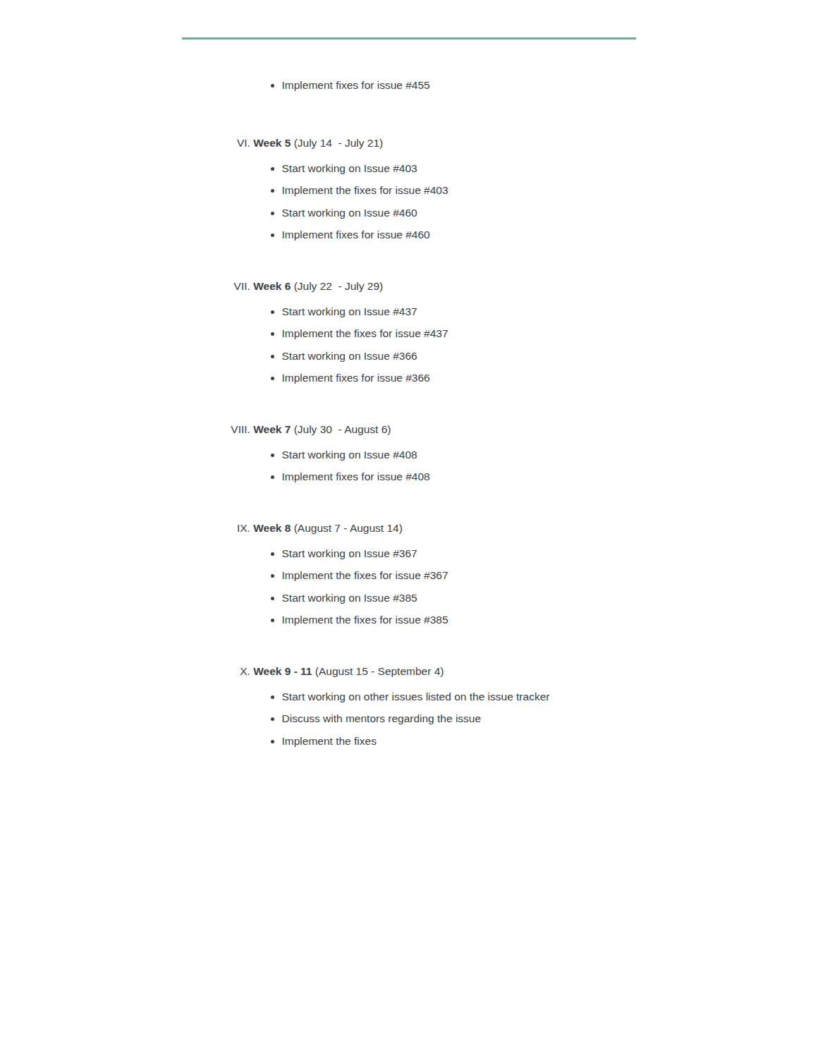Implement fixes for issue #455
Week 5 (July 14 - July 21)
Start working on Issue #403
Implement the fixes for issue #403
Start working on Issue #460
Implement fixes for issue #460
Week 6 (July 22 - July 29)
Start working on Issue #437
Implement the fixes for issue #437
Start working on Issue #366
Implement fixes for issue #366
Week 7 (July 30 - August 6)
Start working on Issue #408
Implement fixes for issue #408
Week 8 (August 7 - August 14)
Start working on Issue #367
Implement the fixes for issue #367
Start working on Issue #385
Implement the fixes for issue #385
Week 9 - 11 (August 15 - September 4)
Start working on other issues listed on the issue tracker
Discuss with mentors regarding the issue
Implement the fixes